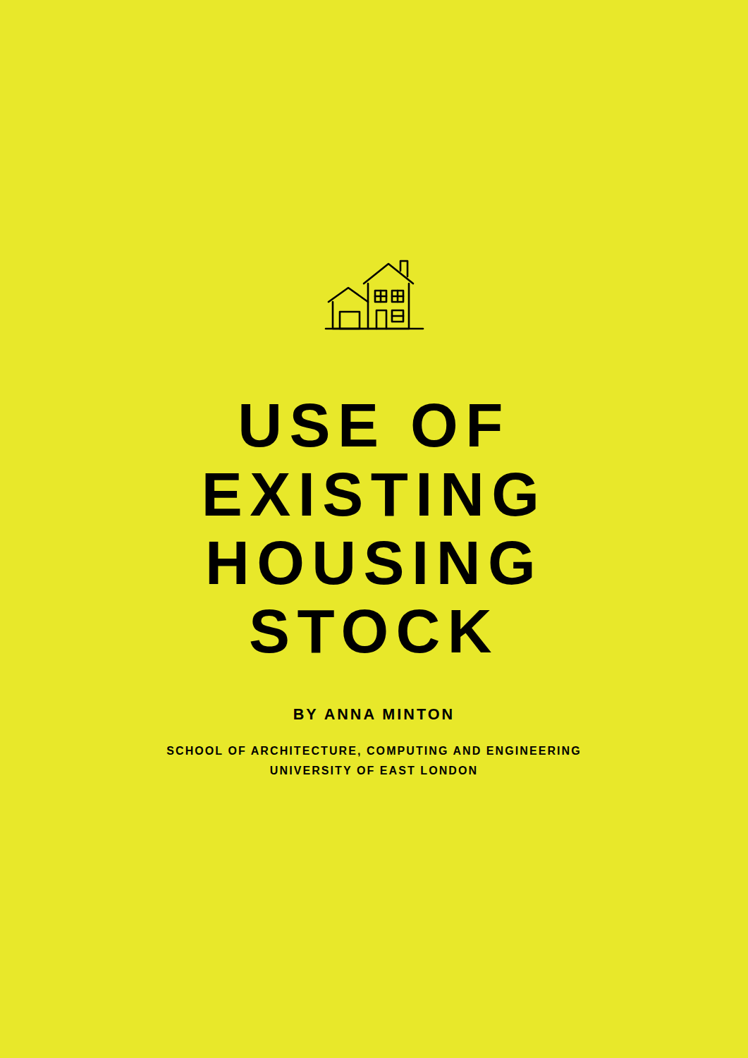Use of Existing Housing Stock
By Anna Minton
School of Architecture, Computing and Engineering
University of East London